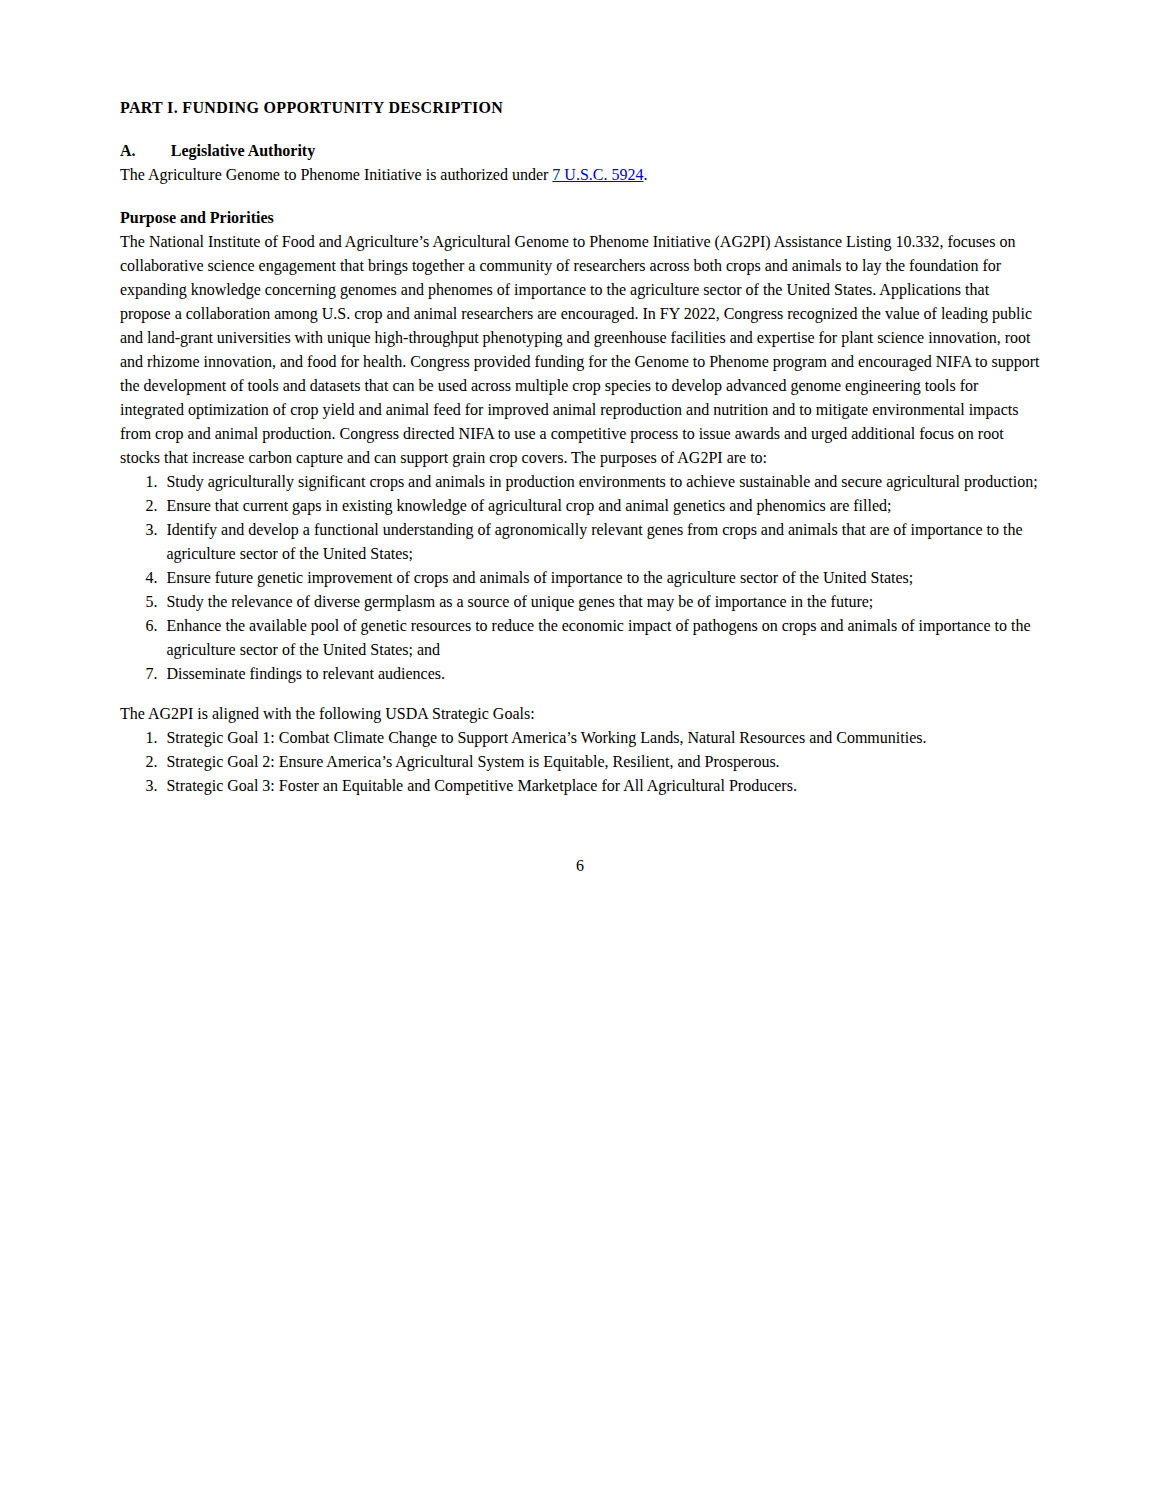PART I. FUNDING OPPORTUNITY DESCRIPTION
A. Legislative Authority
The Agriculture Genome to Phenome Initiative is authorized under 7 U.S.C. 5924.
Purpose and Priorities
The National Institute of Food and Agriculture’s Agricultural Genome to Phenome Initiative (AG2PI) Assistance Listing 10.332, focuses on collaborative science engagement that brings together a community of researchers across both crops and animals to lay the foundation for expanding knowledge concerning genomes and phenomes of importance to the agriculture sector of the United States. Applications that propose a collaboration among U.S. crop and animal researchers are encouraged. In FY 2022, Congress recognized the value of leading public and land-grant universities with unique high-throughput phenotyping and greenhouse facilities and expertise for plant science innovation, root and rhizome innovation, and food for health. Congress provided funding for the Genome to Phenome program and encouraged NIFA to support the development of tools and datasets that can be used across multiple crop species to develop advanced genome engineering tools for integrated optimization of crop yield and animal feed for improved animal reproduction and nutrition and to mitigate environmental impacts from crop and animal production. Congress directed NIFA to use a competitive process to issue awards and urged additional focus on root stocks that increase carbon capture and can support grain crop covers. The purposes of AG2PI are to:
Study agriculturally significant crops and animals in production environments to achieve sustainable and secure agricultural production;
Ensure that current gaps in existing knowledge of agricultural crop and animal genetics and phenomics are filled;
Identify and develop a functional understanding of agronomically relevant genes from crops and animals that are of importance to the agriculture sector of the United States;
Ensure future genetic improvement of crops and animals of importance to the agriculture sector of the United States;
Study the relevance of diverse germplasm as a source of unique genes that may be of importance in the future;
Enhance the available pool of genetic resources to reduce the economic impact of pathogens on crops and animals of importance to the agriculture sector of the United States; and
Disseminate findings to relevant audiences.
The AG2PI is aligned with the following USDA Strategic Goals:
Strategic Goal 1: Combat Climate Change to Support America’s Working Lands, Natural Resources and Communities.
Strategic Goal 2: Ensure America’s Agricultural System is Equitable, Resilient, and Prosperous.
Strategic Goal 3: Foster an Equitable and Competitive Marketplace for All Agricultural Producers.
6